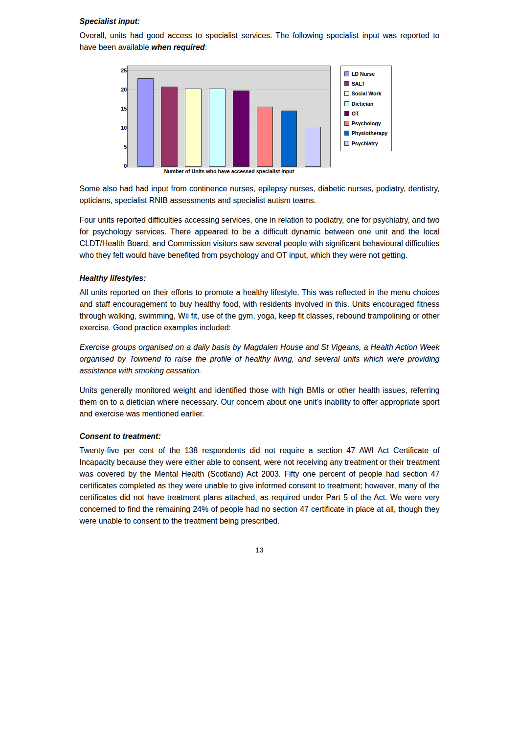Specialist input:
Overall, units had good access to specialist services. The following specialist input was reported to have been available when required:
25 20 15 10 5 0
Number of Units who have accessed specialist input
LD Nurse
SALT
Social Work
Dietician
OT
Psychology
Physiotherapy
Psychiatry
Some also had had input from continence nurses, epilepsy nurses, diabetic nurses, podiatry, dentistry, opticians, specialist RNIB assessments and specialist autism teams.
Four units reported difficulties accessing services, one in relation to podiatry, one for psychiatry, and two for psychology services. There appeared to be a difficult dynamic between one unit and the local CLDT/Health Board, and Commission visitors saw several people with significant behavioural difficulties who they felt would have benefited from psychology and OT input, which they were not getting.
Healthy lifestyles:
All units reported on their efforts to promote a healthy lifestyle. This was reflected in the menu choices and staff encouragement to buy healthy food, with residents involved in this. Units encouraged fitness through walking, swimming, Wii fit, use of the gym, yoga, keep fit classes, rebound trampolining or other exercise. Good practice examples included:
Exercise groups organised on a daily basis by Magdalen House and St Vigeans, a Health Action Week organised by Townend to raise the profile of healthy living, and several units which were providing assistance with smoking cessation.
Units generally monitored weight and identified those with high BMIs or other health issues, referring them on to a dietician where necessary. Our concern about one unit’s inability to offer appropriate sport and exercise was mentioned earlier.
Consent to treatment:
Twenty-five per cent of the 138 respondents did not require a section 47 AWI Act Certificate of Incapacity because they were either able to consent, were not receiving any treatment or their treatment was covered by the Mental Health (Scotland) Act 2003. Fifty one percent of people had section 47 certificates completed as they were unable to give informed consent to treatment; however, many of the certificates did not have treatment plans attached, as required under Part 5 of the Act. We were very concerned to find the remaining 24% of people had no section 47 certificate in place at all, though they were unable to consent to the treatment being prescribed.
13